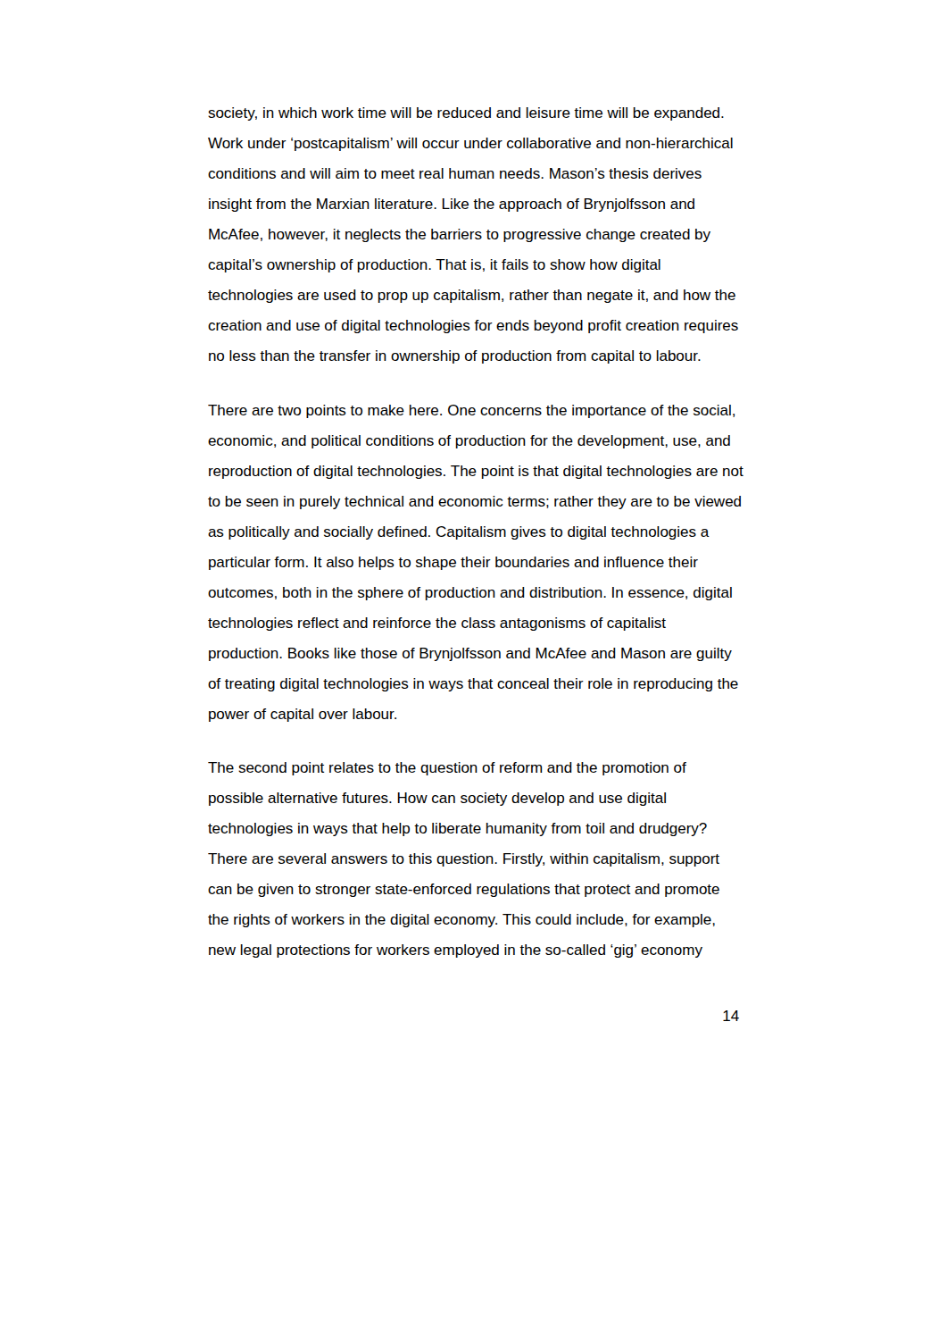society, in which work time will be reduced and leisure time will be expanded. Work under ‘postcapitalism’ will occur under collaborative and non-hierarchical conditions and will aim to meet real human needs. Mason’s thesis derives insight from the Marxian literature. Like the approach of Brynjolfsson and McAfee, however, it neglects the barriers to progressive change created by capital’s ownership of production. That is, it fails to show how digital technologies are used to prop up capitalism, rather than negate it, and how the creation and use of digital technologies for ends beyond profit creation requires no less than the transfer in ownership of production from capital to labour.
There are two points to make here. One concerns the importance of the social, economic, and political conditions of production for the development, use, and reproduction of digital technologies. The point is that digital technologies are not to be seen in purely technical and economic terms; rather they are to be viewed as politically and socially defined. Capitalism gives to digital technologies a particular form. It also helps to shape their boundaries and influence their outcomes, both in the sphere of production and distribution. In essence, digital technologies reflect and reinforce the class antagonisms of capitalist production. Books like those of Brynjolfsson and McAfee and Mason are guilty of treating digital technologies in ways that conceal their role in reproducing the power of capital over labour.
The second point relates to the question of reform and the promotion of possible alternative futures. How can society develop and use digital technologies in ways that help to liberate humanity from toil and drudgery? There are several answers to this question. Firstly, within capitalism, support can be given to stronger state-enforced regulations that protect and promote the rights of workers in the digital economy. This could include, for example, new legal protections for workers employed in the so-called ‘gig’ economy
14